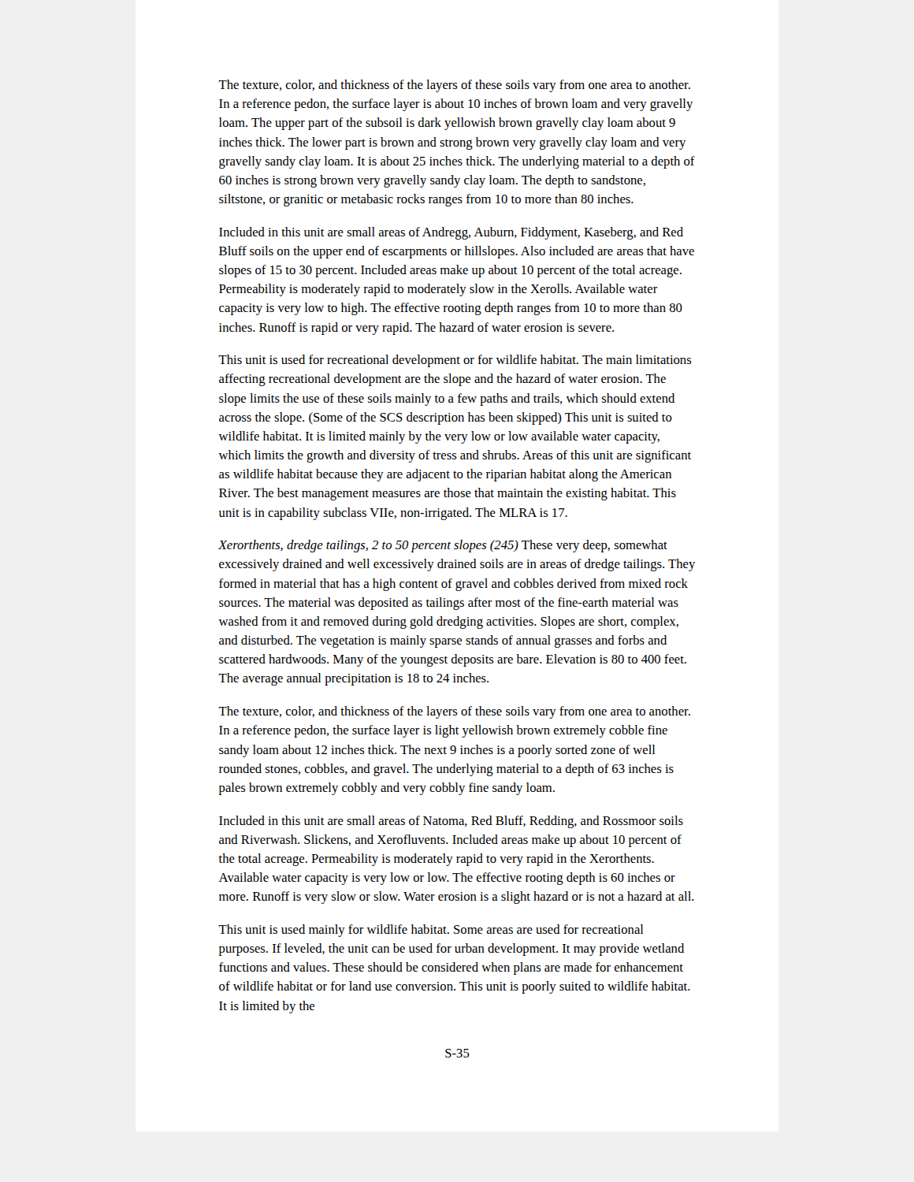The texture, color, and thickness of the layers of these soils vary from one area to another. In a reference pedon, the surface layer is about 10 inches of brown loam and very gravelly loam. The upper part of the subsoil is dark yellowish brown gravelly clay loam about 9 inches thick. The lower part is brown and strong brown very gravelly clay loam and very gravelly sandy clay loam. It is about 25 inches thick. The underlying material to a depth of 60 inches is strong brown very gravelly sandy clay loam. The depth to sandstone, siltstone, or granitic or metabasic rocks ranges from 10 to more than 80 inches.
Included in this unit are small areas of Andregg, Auburn, Fiddyment, Kaseberg, and Red Bluff soils on the upper end of escarpments or hillslopes. Also included are areas that have slopes of 15 to 30 percent. Included areas make up about 10 percent of the total acreage. Permeability is moderately rapid to moderately slow in the Xerolls. Available water capacity is very low to high. The effective rooting depth ranges from 10 to more than 80 inches. Runoff is rapid or very rapid. The hazard of water erosion is severe.
This unit is used for recreational development or for wildlife habitat. The main limitations affecting recreational development are the slope and the hazard of water erosion. The slope limits the use of these soils mainly to a few paths and trails, which should extend across the slope. (Some of the SCS description has been skipped) This unit is suited to wildlife habitat. It is limited mainly by the very low or low available water capacity, which limits the growth and diversity of tress and shrubs. Areas of this unit are significant as wildlife habitat because they are adjacent to the riparian habitat along the American River. The best management measures are those that maintain the existing habitat. This unit is in capability subclass VIIe, non-irrigated. The MLRA is 17.
Xerorthents, dredge tailings, 2 to 50 percent slopes (245) These very deep, somewhat excessively drained and well excessively drained soils are in areas of dredge tailings. They formed in material that has a high content of gravel and cobbles derived from mixed rock sources. The material was deposited as tailings after most of the fine-earth material was washed from it and removed during gold dredging activities. Slopes are short, complex, and disturbed. The vegetation is mainly sparse stands of annual grasses and forbs and scattered hardwoods. Many of the youngest deposits are bare. Elevation is 80 to 400 feet. The average annual precipitation is 18 to 24 inches.
The texture, color, and thickness of the layers of these soils vary from one area to another. In a reference pedon, the surface layer is light yellowish brown extremely cobble fine sandy loam about 12 inches thick. The next 9 inches is a poorly sorted zone of well rounded stones, cobbles, and gravel. The underlying material to a depth of 63 inches is pales brown extremely cobbly and very cobbly fine sandy loam.
Included in this unit are small areas of Natoma, Red Bluff, Redding, and Rossmoor soils and Riverwash. Slickens, and Xerofluvents. Included areas make up about 10 percent of the total acreage. Permeability is moderately rapid to very rapid in the Xerorthents. Available water capacity is very low or low. The effective rooting depth is 60 inches or more. Runoff is very slow or slow. Water erosion is a slight hazard or is not a hazard at all.
This unit is used mainly for wildlife habitat. Some areas are used for recreational purposes. If leveled, the unit can be used for urban development. It may provide wetland functions and values. These should be considered when plans are made for enhancement of wildlife habitat or for land use conversion. This unit is poorly suited to wildlife habitat. It is limited by the
S-35